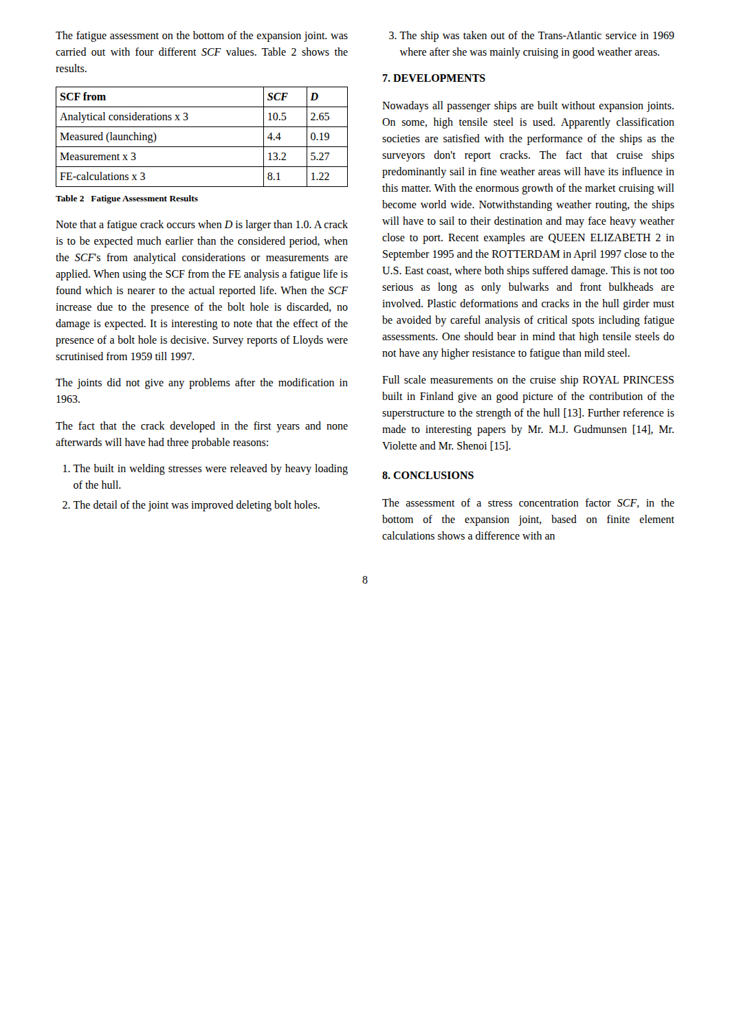The fatigue assessment on the bottom of the expansion joint. was carried out with four different SCF values. Table 2 shows the results.
| SCF from | SCF | D |
| --- | --- | --- |
| Analytical considerations x 3 | 10.5 | 2.65 |
| Measured (launching) | 4.4 | 0.19 |
| Measurement x 3 | 13.2 | 5.27 |
| FE-calculations x 3 | 8.1 | 1.22 |
Table 2 Fatigue Assessment Results
Note that a fatigue crack occurs when D is larger than 1.0. A crack is to be expected much earlier than the considered period, when the SCF's from analytical considerations or measurements are applied. When using the SCF from the FE analysis a fatigue life is found which is nearer to the actual reported life. When the SCF increase due to the presence of the bolt hole is discarded, no damage is expected. It is interesting to note that the effect of the presence of a bolt hole is decisive. Survey reports of Lloyds were scrutinised from 1959 till 1997.
The joints did not give any problems after the modification in 1963.
The fact that the crack developed in the first years and none afterwards will have had three probable reasons:
The built in welding stresses were releaved by heavy loading of the hull.
The detail of the joint was improved deleting bolt holes.
The ship was taken out of the Trans-Atlantic service in 1969 where after she was mainly cruising in good weather areas.
7. DEVELOPMENTS
Nowadays all passenger ships are built without expansion joints. On some, high tensile steel is used. Apparently classification societies are satisfied with the performance of the ships as the surveyors don't report cracks. The fact that cruise ships predominantly sail in fine weather areas will have its influence in this matter. With the enormous growth of the market cruising will become world wide. Notwithstanding weather routing, the ships will have to sail to their destination and may face heavy weather close to port. Recent examples are QUEEN ELIZABETH 2 in September 1995 and the ROTTERDAM in April 1997 close to the U.S. East coast, where both ships suffered damage. This is not too serious as long as only bulwarks and front bulkheads are involved. Plastic deformations and cracks in the hull girder must be avoided by careful analysis of critical spots including fatigue assessments. One should bear in mind that high tensile steels do not have any higher resistance to fatigue than mild steel.
Full scale measurements on the cruise ship ROYAL PRINCESS built in Finland give an good picture of the contribution of the superstructure to the strength of the hull [13]. Further reference is made to interesting papers by Mr. M.J. Gudmunsen [14], Mr. Violette and Mr. Shenoi [15].
8. CONCLUSIONS
The assessment of a stress concentration factor SCF, in the bottom of the expansion joint, based on finite element calculations shows a difference with an
8